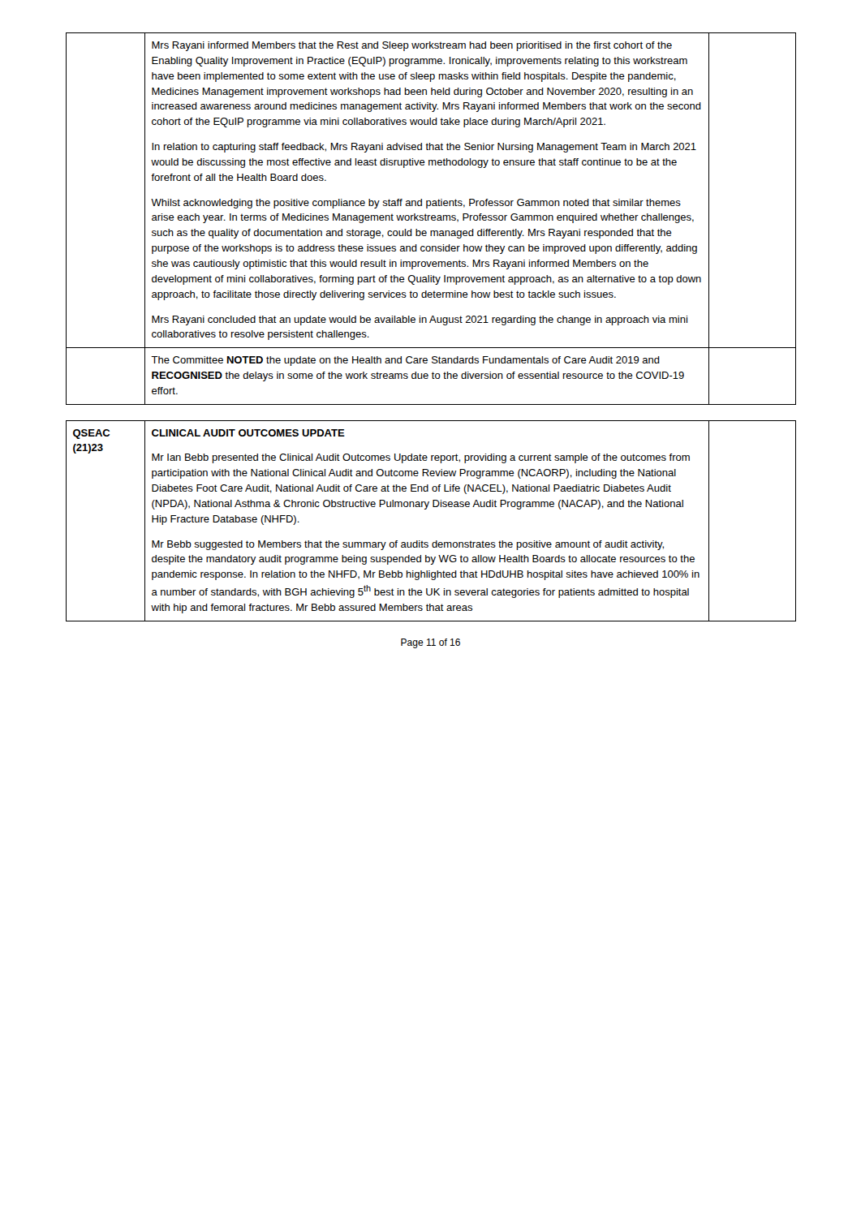| | Mrs Rayani informed Members that the Rest and Sleep workstream had been prioritised in the first cohort of the Enabling Quality Improvement in Practice (EQuIP) programme. Ironically, improvements relating to this workstream have been implemented to some extent with the use of sleep masks within field hospitals. Despite the pandemic, Medicines Management improvement workshops had been held during October and November 2020, resulting in an increased awareness around medicines management activity. Mrs Rayani informed Members that work on the second cohort of the EQuIP programme via mini collaboratives would take place during March/April 2021. In relation to capturing staff feedback, Mrs Rayani advised that the Senior Nursing Management Team in March 2021 would be discussing the most effective and least disruptive methodology to ensure that staff continue to be at the forefront of all the Health Board does. Whilst acknowledging the positive compliance by staff and patients, Professor Gammon noted that similar themes arise each year. In terms of Medicines Management workstreams, Professor Gammon enquired whether challenges, such as the quality of documentation and storage, could be managed differently. Mrs Rayani responded that the purpose of the workshops is to address these issues and consider how they can be improved upon differently, adding she was cautiously optimistic that this would result in improvements. Mrs Rayani informed Members on the development of mini collaboratives, forming part of the Quality Improvement approach, as an alternative to a top down approach, to facilitate those directly delivering services to determine how best to tackle such issues. Mrs Rayani concluded that an update would be available in August 2021 regarding the change in approach via mini collaboratives to resolve persistent challenges. | |
| | The Committee NOTED the update on the Health and Care Standards Fundamentals of Care Audit 2019 and RECOGNISED the delays in some of the work streams due to the diversion of essential resource to the COVID-19 effort. | |
| QSEAC (21)23 | CLINICAL AUDIT OUTCOMES UPDATE Mr Ian Bebb presented the Clinical Audit Outcomes Update report, providing a current sample of the outcomes from participation with the National Clinical Audit and Outcome Review Programme (NCAORP), including the National Diabetes Foot Care Audit, National Audit of Care at the End of Life (NACEL), National Paediatric Diabetes Audit (NPDA), National Asthma & Chronic Obstructive Pulmonary Disease Audit Programme (NACAP), and the National Hip Fracture Database (NHFD). Mr Bebb suggested to Members that the summary of audits demonstrates the positive amount of audit activity, despite the mandatory audit programme being suspended by WG to allow Health Boards to allocate resources to the pandemic response. In relation to the NHFD, Mr Bebb highlighted that HDdUHB hospital sites have achieved 100% in a number of standards, with BGH achieving 5 th best in the UK in several categories for patients admitted to hospital with hip and femoral fractures. Mr Bebb assured Members that areas | |
Page 11 of 16